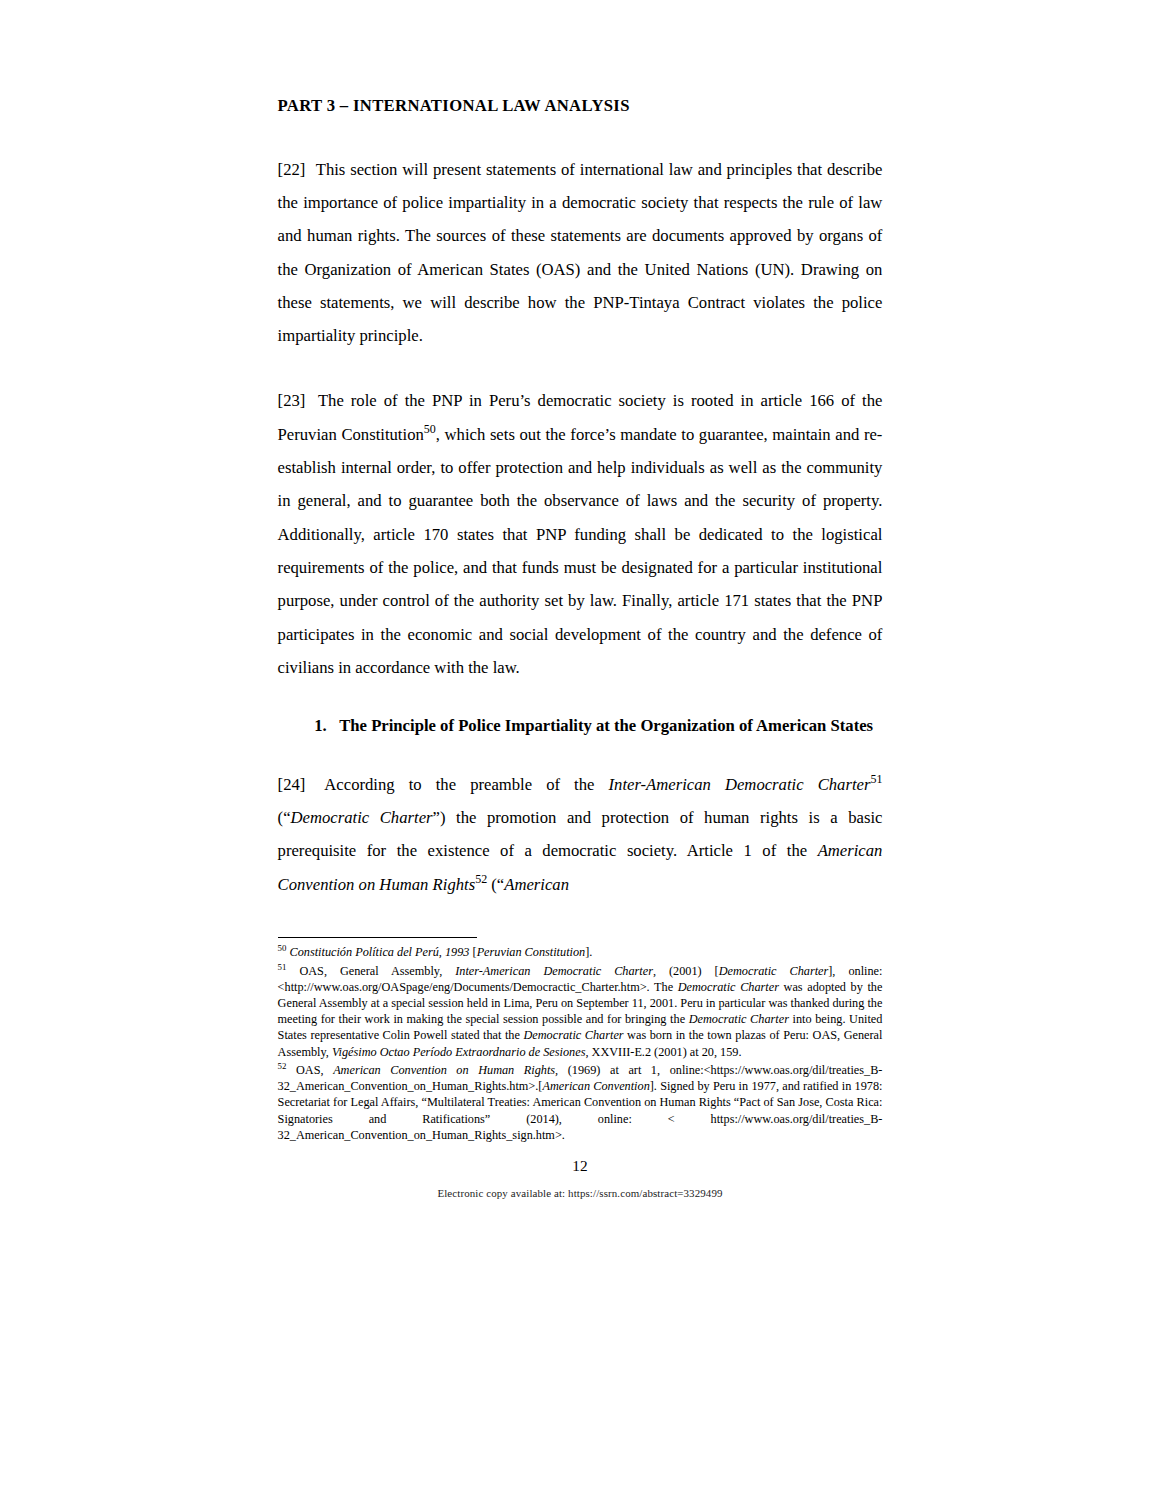PART 3 – INTERNATIONAL LAW ANALYSIS
[22] This section will present statements of international law and principles that describe the importance of police impartiality in a democratic society that respects the rule of law and human rights. The sources of these statements are documents approved by organs of the Organization of American States (OAS) and the United Nations (UN). Drawing on these statements, we will describe how the PNP-Tintaya Contract violates the police impartiality principle.
[23] The role of the PNP in Peru’s democratic society is rooted in article 166 of the Peruvian Constitution50, which sets out the force’s mandate to guarantee, maintain and re-establish internal order, to offer protection and help individuals as well as the community in general, and to guarantee both the observance of laws and the security of property. Additionally, article 170 states that PNP funding shall be dedicated to the logistical requirements of the police, and that funds must be designated for a particular institutional purpose, under control of the authority set by law. Finally, article 171 states that the PNP participates in the economic and social development of the country and the defence of civilians in accordance with the law.
1. The Principle of Police Impartiality at the Organization of American States
[24] According to the preamble of the Inter-American Democratic Charter51 (“Democratic Charter”) the promotion and protection of human rights is a basic prerequisite for the existence of a democratic society. Article 1 of the American Convention on Human Rights52 (“American
50 Constitución Política del Perú, 1993 [Peruvian Constitution].
51 OAS, General Assembly, Inter-American Democratic Charter, (2001) [Democratic Charter], online: <http://www.oas.org/OASpage/eng/Documents/Democractic_Charter.htm>. The Democratic Charter was adopted by the General Assembly at a special session held in Lima, Peru on September 11, 2001. Peru in particular was thanked during the meeting for their work in making the special session possible and for bringing the Democratic Charter into being. United States representative Colin Powell stated that the Democratic Charter was born in the town plazas of Peru: OAS, General Assembly, Vigésimo Octao Período Extraordnario de Sesiones, XXVIII-E.2 (2001) at 20, 159.
52 OAS, American Convention on Human Rights, (1969) at art 1, online:<https://www.oas.org/dil/treaties_B-32_American_Convention_on_Human_Rights.htm>.[American Convention]. Signed by Peru in 1977, and ratified in 1978: Secretariat for Legal Affairs, “Multilateral Treaties: American Convention on Human Rights “Pact of San Jose, Costa Rica: Signatories and Ratifications” (2014), online: < https://www.oas.org/dil/treaties_B-32_American_Convention_on_Human_Rights_sign.htm>.
12
Electronic copy available at: https://ssrn.com/abstract=3329499